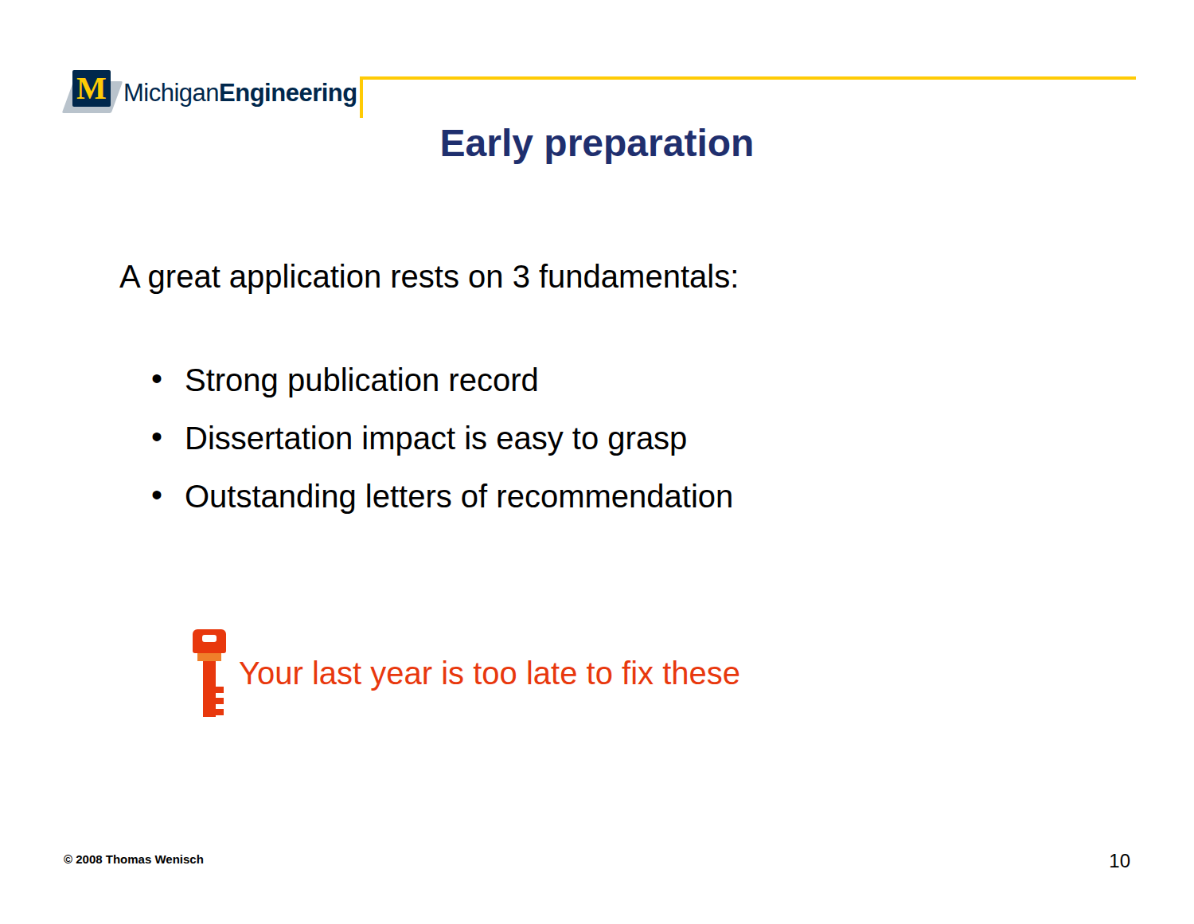M
MichiganEngineering
Early preparation
A great application rests on 3 fundamentals:
Strong publication record
Dissertation impact is easy to grasp
Outstanding letters of recommendation
Your last year is too late to fix these
© 2008 Thomas Wenisch
10